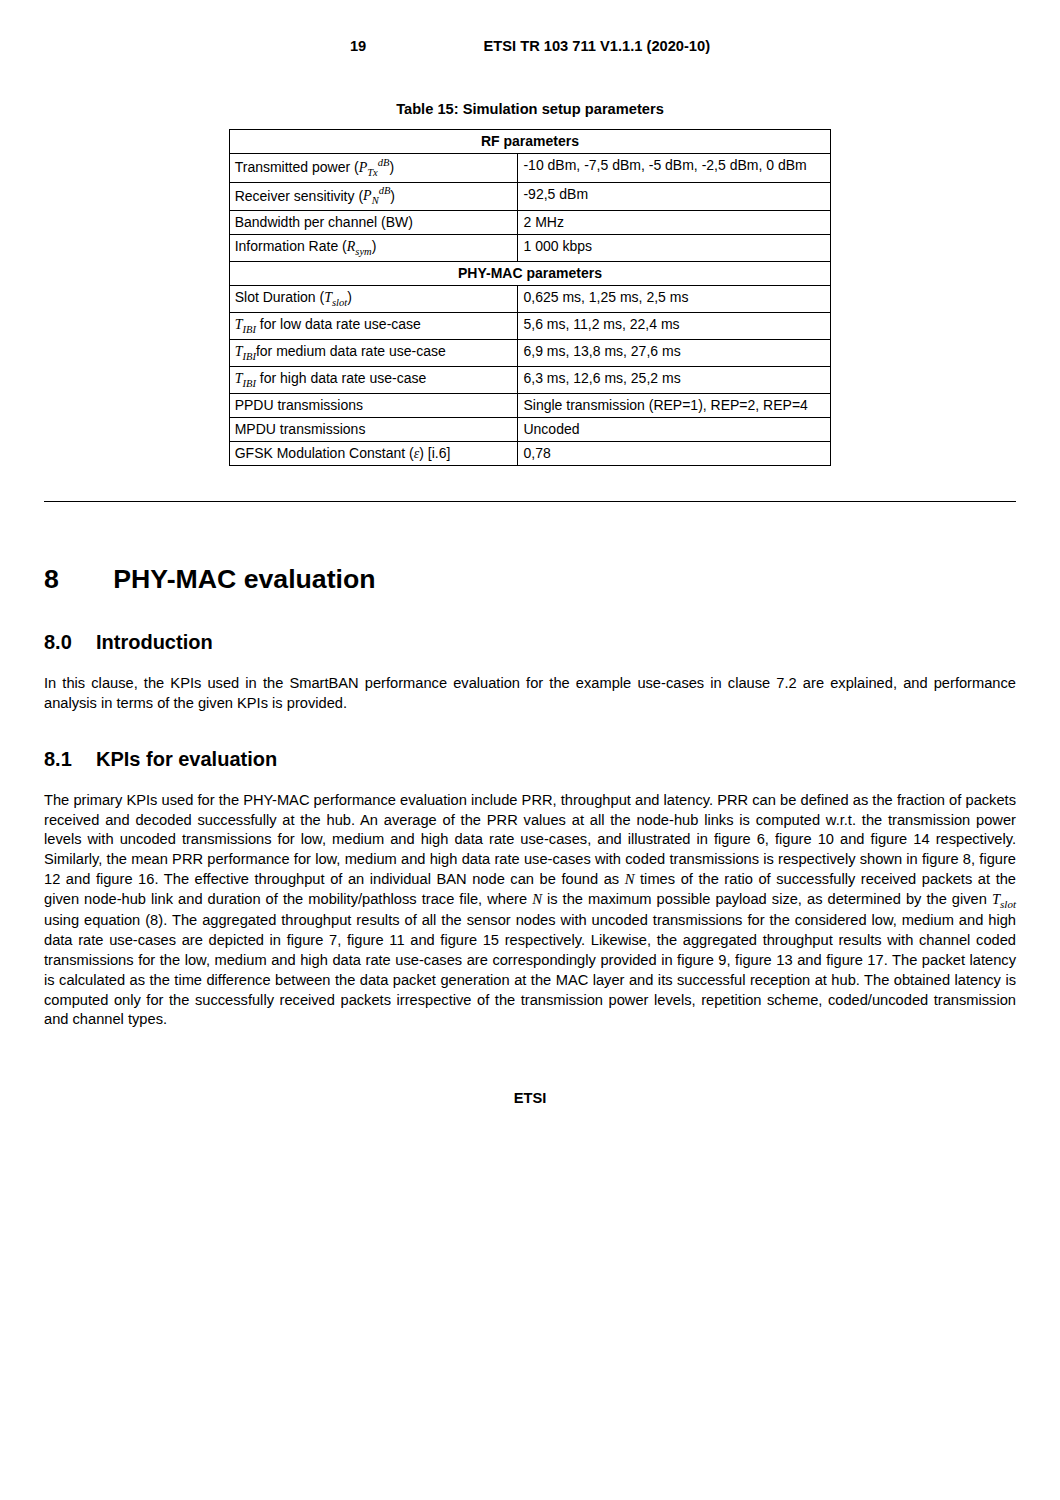19 ETSI TR 103 711 V1.1.1 (2020-10)
Table 15: Simulation setup parameters
| RF parameters |
| --- |
| Transmitted power ( P Tx dB ) | -10 dBm, -7,5 dBm, -5 dBm, -2,5 dBm, 0 dBm |
| Receiver sensitivity ( P N dB ) | -92,5 dBm |
| Bandwidth per channel (BW) | 2 MHz |
| Information Rate ( R sym ) | 1 000 kbps |
| PHY-MAC parameters |
| Slot Duration ( T slot ) | 0,625 ms, 1,25 ms, 2,5 ms |
| T IBI for low data rate use-case | 5,6 ms, 11,2 ms, 22,4 ms |
| T IBI for medium data rate use-case | 6,9 ms, 13,8 ms, 27,6 ms |
| T IBI for high data rate use-case | 6,3 ms, 12,6 ms, 25,2 ms |
| PPDU transmissions | Single transmission (REP=1), REP=2, REP=4 |
| MPDU transmissions | Uncoded |
| GFSK Modulation Constant ( ε ) [i.6] | 0,78 |
8 PHY-MAC evaluation
8.0 Introduction
In this clause, the KPIs used in the SmartBAN performance evaluation for the example use-cases in clause 7.2 are explained, and performance analysis in terms of the given KPIs is provided.
8.1 KPIs for evaluation
The primary KPIs used for the PHY-MAC performance evaluation include PRR, throughput and latency. PRR can be defined as the fraction of packets received and decoded successfully at the hub. An average of the PRR values at all the node-hub links is computed w.r.t. the transmission power levels with uncoded transmissions for low, medium and high data rate use-cases, and illustrated in figure 6, figure 10 and figure 14 respectively. Similarly, the mean PRR performance for low, medium and high data rate use-cases with coded transmissions is respectively shown in figure 8, figure 12 and figure 16. The effective throughput of an individual BAN node can be found as N times of the ratio of successfully received packets at the given node-hub link and duration of the mobility/pathloss trace file, where N is the maximum possible payload size, as determined by the given Tslot using equation (8). The aggregated throughput results of all the sensor nodes with uncoded transmissions for the considered low, medium and high data rate use-cases are depicted in figure 7, figure 11 and figure 15 respectively. Likewise, the aggregated throughput results with channel coded transmissions for the low, medium and high data rate use-cases are correspondingly provided in figure 9, figure 13 and figure 17. The packet latency is calculated as the time difference between the data packet generation at the MAC layer and its successful reception at hub. The obtained latency is computed only for the successfully received packets irrespective of the transmission power levels, repetition scheme, coded/uncoded transmission and channel types.
ETSI